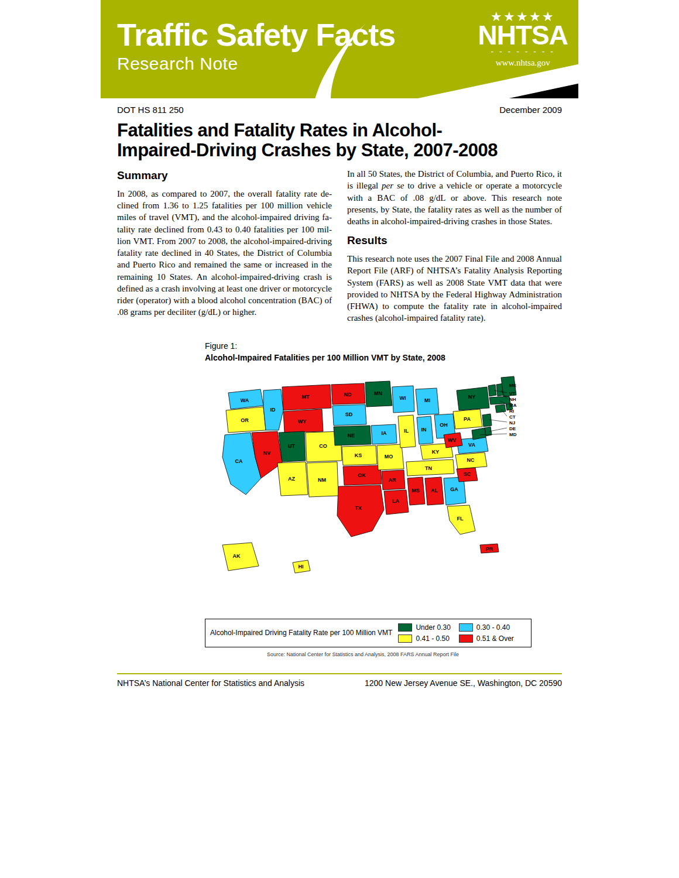Traffic Safety Facts
Research Note
★★★★★
NHTSA
- - - - - - - -
www.nhtsa.gov
DOT HS 811 250 December 2009
Fatalities and Fatality Rates in Alcohol-
Impaired-Driving Crashes by State, 2007-2008
Summary
In 2008, as compared to 2007, the overall fatality rate declined from 1.36 to 1.25 fatalities per 100 million vehicle miles of travel (VMT), and the alcohol-impaired driving fatality rate declined from 0.43 to 0.40 fatalities per 100 million VMT. From 2007 to 2008, the alcohol-impaired-driving fatality rate declined in 40 States, the District of Columbia and Puerto Rico and remained the same or increased in the remaining 10 States. An alcohol-impaired-driving crash is defined as a crash involving at least one driver or motorcycle rider (operator) with a blood alcohol concentration (BAC) of .08 grams per deciliter (g/dL) or higher.
In all 50 States, the District of Columbia, and Puerto Rico, it is illegal per se to drive a vehicle or operate a motorcycle with a BAC of .08 g/dL or above. This research note presents, by State, the fatality rates as well as the number of deaths in alcohol-impaired-driving crashes in those States.
Results
This research note uses the 2007 Final File and 2008 Annual Report File (ARF) of NHTSA’s Fatality Analysis Reporting System (FARS) as well as 2008 State VMT data that were provided to NHTSA by the Federal Highway Administration (FHWA) to compute the fatality rate in alcohol-impaired crashes (alcohol-impaired fatality rate).
Figure 1:
Alcohol-Impaired Fatalities per 100 Million VMT by State, 2008
WA OR CA ID NV MT WY UT AZ CO NM ND SD NE KS OK TX MN IA MO AR LA WI IL MI IN OH KY TN MS AL GA FL SC NC VA WV PA NY AK HI PR ME VT NH MA RI CT NJ DE MD
Alcohol-Impaired Driving Fatality Rate per 100 Million VMT
Under 0.30
0.30 - 0.40
0.41 - 0.50
0.51 & Over
Source: National Center for Statistics and Analysis, 2008 FARS Annual Report File
NHTSA’s National Center for Statistics and Analysis 1200 New Jersey Avenue SE., Washington, DC 20590